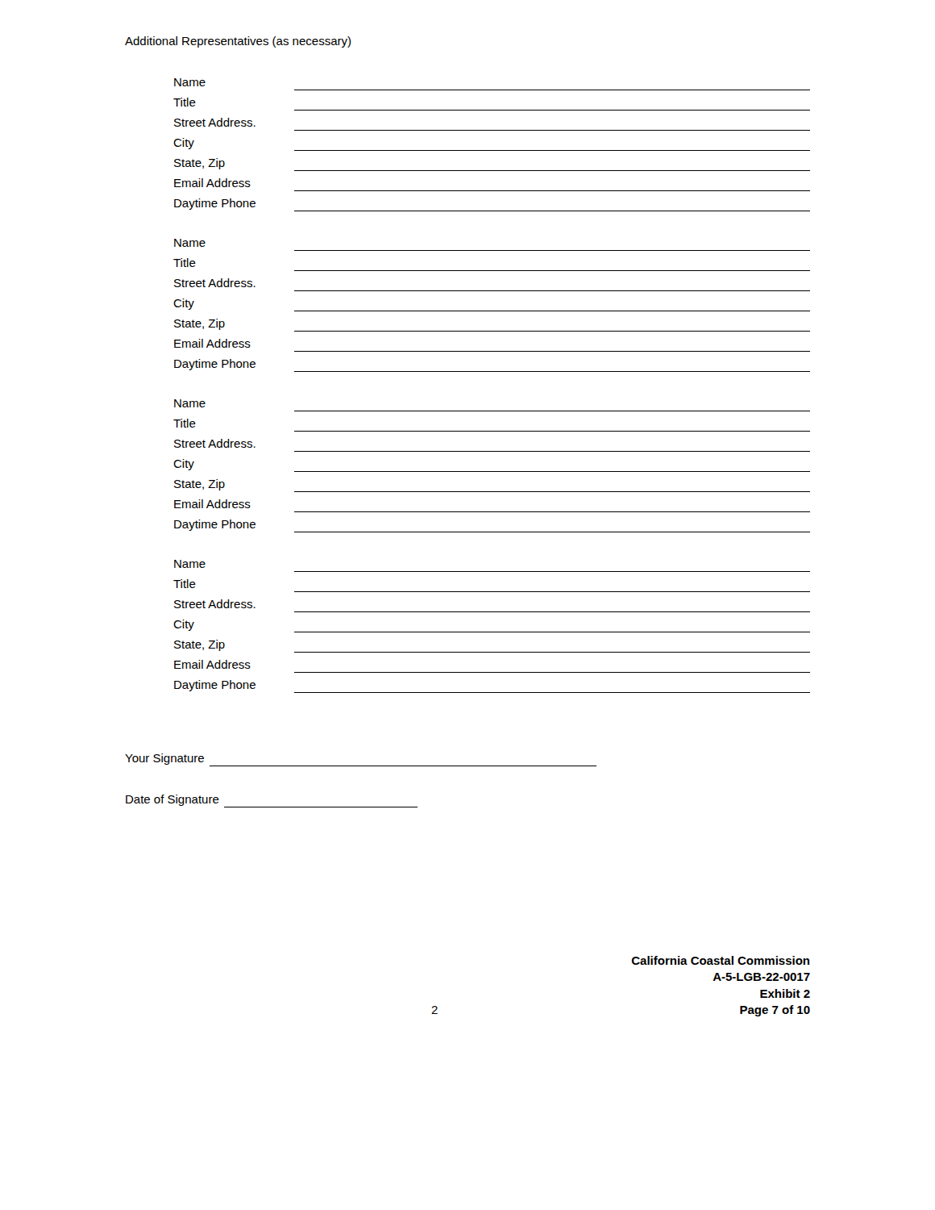Additional Representatives (as necessary)
Name
Title
Street Address.
City
State, Zip
Email Address
Daytime Phone
Name
Title
Street Address.
City
State, Zip
Email Address
Daytime Phone
Name
Title
Street Address.
City
State, Zip
Email Address
Daytime Phone
Name
Title
Street Address.
City
State, Zip
Email Address
Daytime Phone
Your Signature
Date of Signature
2
California Coastal Commission
A-5-LGB-22-0017
Exhibit 2
Page 7 of 10